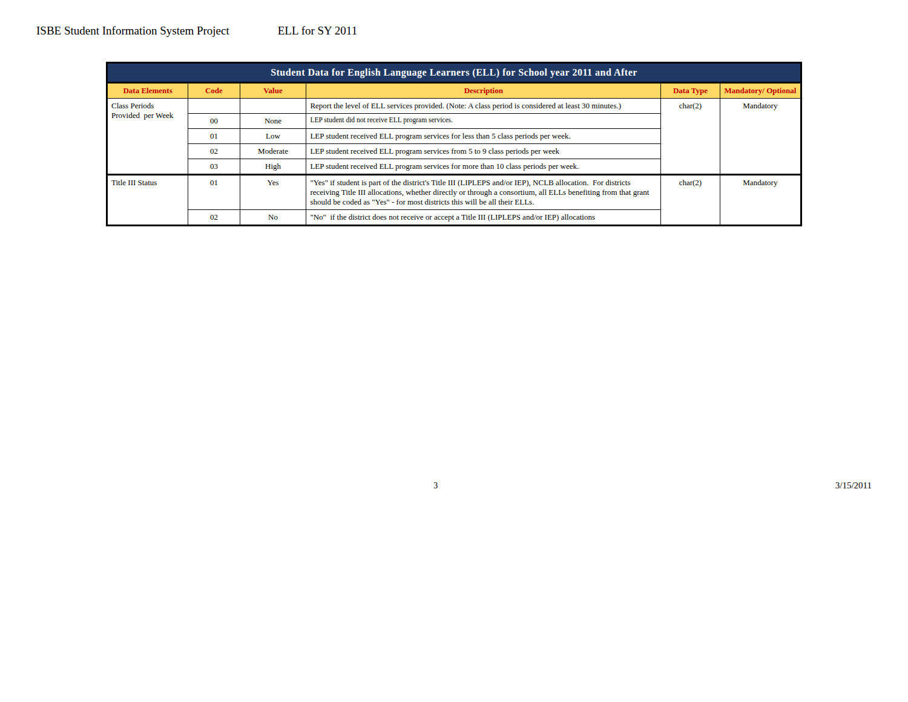ISBE Student Information System Project ELL for SY 2011
Student Data for English Language Learners (ELL) for School year 2011 and After
| Data Elements | Code | Value | Description | Data Type | Mandatory/ Optional |
| --- | --- | --- | --- | --- | --- |
| Class Periods Provided per Week | | | Report the level of ELL services provided. (Note: A class period is considered at least 30 minutes.) | char(2) | Mandatory |
| 00 | None | LEP student did not receive ELL program services. |
| 01 | Low | LEP student received ELL program services for less than 5 class periods per week. |
| 02 | Moderate | LEP student received ELL program services from 5 to 9 class periods per week |
| 03 | High | LEP student received ELL program services for more than 10 class periods per week. |
| Title III Status | 01 | Yes | "Yes" if student is part of the district's Title III (LIPLEPS and/or IEP), NCLB allocation. For districts receiving Title III allocations, whether directly or through a consortium, all ELLs benefiting from that grant should be coded as "Yes" - for most districts this will be all their ELLs. | char(2) | Mandatory |
| 02 | No | "No" if the district does not receive or accept a Title III (LIPLEPS and/or IEP) allocations |
3 3/15/2011